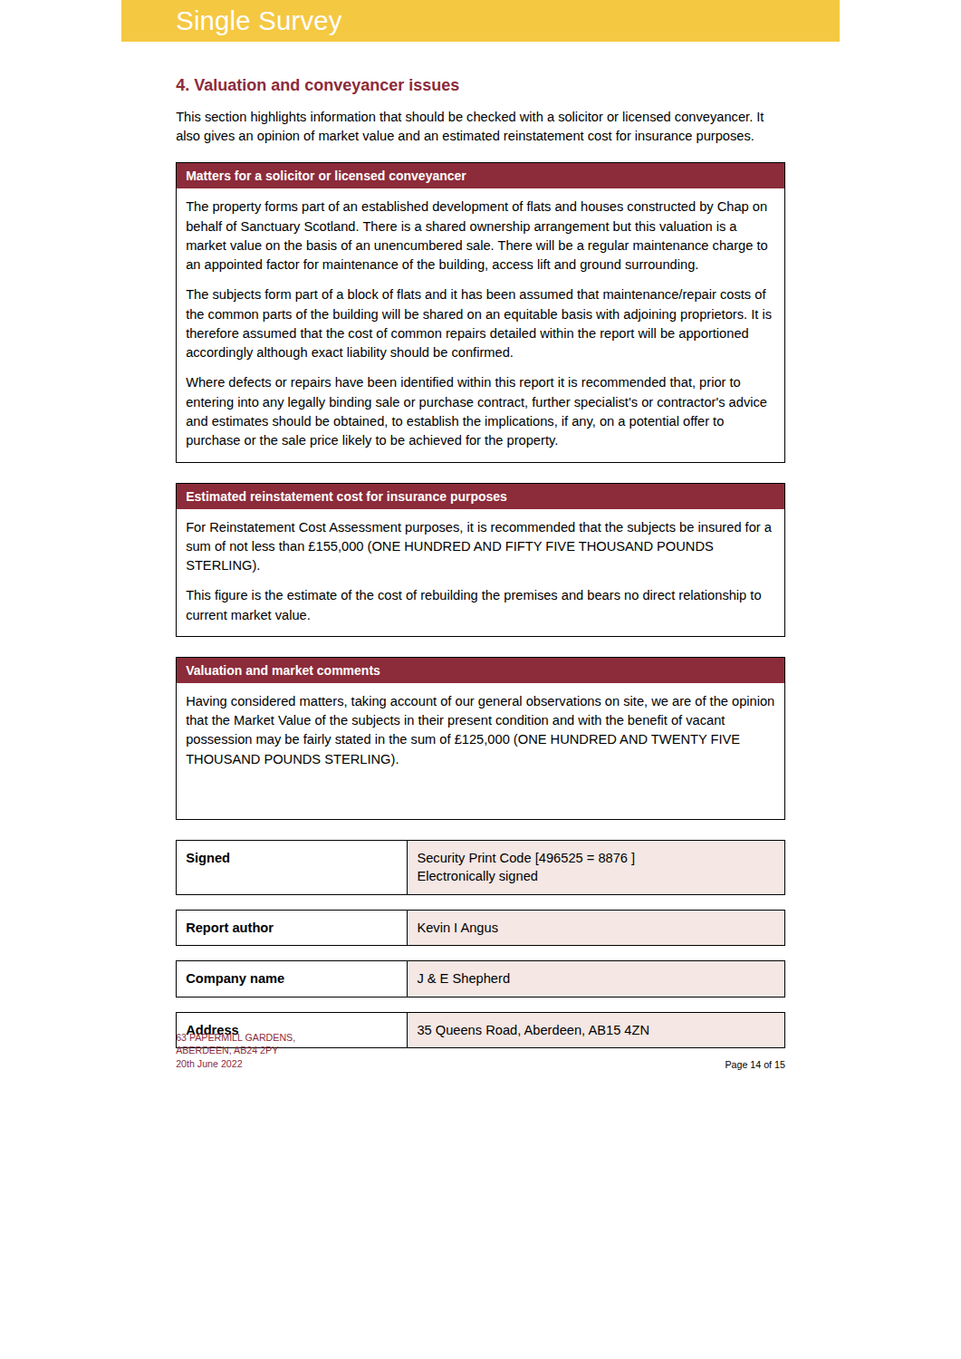Single Survey
4. Valuation and conveyancer issues
This section highlights information that should be checked with a solicitor or licensed conveyancer. It also gives an opinion of market value and an estimated reinstatement cost for insurance purposes.
Matters for a solicitor or licensed conveyancer
The property forms part of an established development of flats and houses constructed by Chap on behalf of Sanctuary Scotland. There is a shared ownership arrangement but this valuation is a market value on the basis of an unencumbered sale. There will be a regular maintenance charge to an appointed factor for maintenance of the building, access lift and ground surrounding.
The subjects form part of a block of flats and it has been assumed that maintenance/repair costs of the common parts of the building will be shared on an equitable basis with adjoining proprietors. It is therefore assumed that the cost of common repairs detailed within the report will be apportioned accordingly although exact liability should be confirmed.
Where defects or repairs have been identified within this report it is recommended that, prior to entering into any legally binding sale or purchase contract, further specialist's or contractor's advice and estimates should be obtained, to establish the implications, if any, on a potential offer to purchase or the sale price likely to be achieved for the property.
Estimated reinstatement cost for insurance purposes
For Reinstatement Cost Assessment purposes, it is recommended that the subjects be insured for a sum of not less than £155,000 (ONE HUNDRED AND FIFTY FIVE THOUSAND POUNDS STERLING).
This figure is the estimate of the cost of rebuilding the premises and bears no direct relationship to current market value.
Valuation and market comments
Having considered matters, taking account of our general observations on site, we are of the opinion that the Market Value of the subjects in their present condition and with the benefit of vacant possession may be fairly stated in the sum of £125,000 (ONE HUNDRED AND TWENTY FIVE THOUSAND POUNDS STERLING).
| Signed | Security Print Code [496525 = 8876 ] Electronically signed |
| Report author | Kevin I Angus |
| Company name | J & E Shepherd |
| Address | 35 Queens Road, Aberdeen, AB15 4ZN |
63 PAPERMILL GARDENS,
ABERDEEN, AB24 2PY
20th June 2022
Page 14 of 15